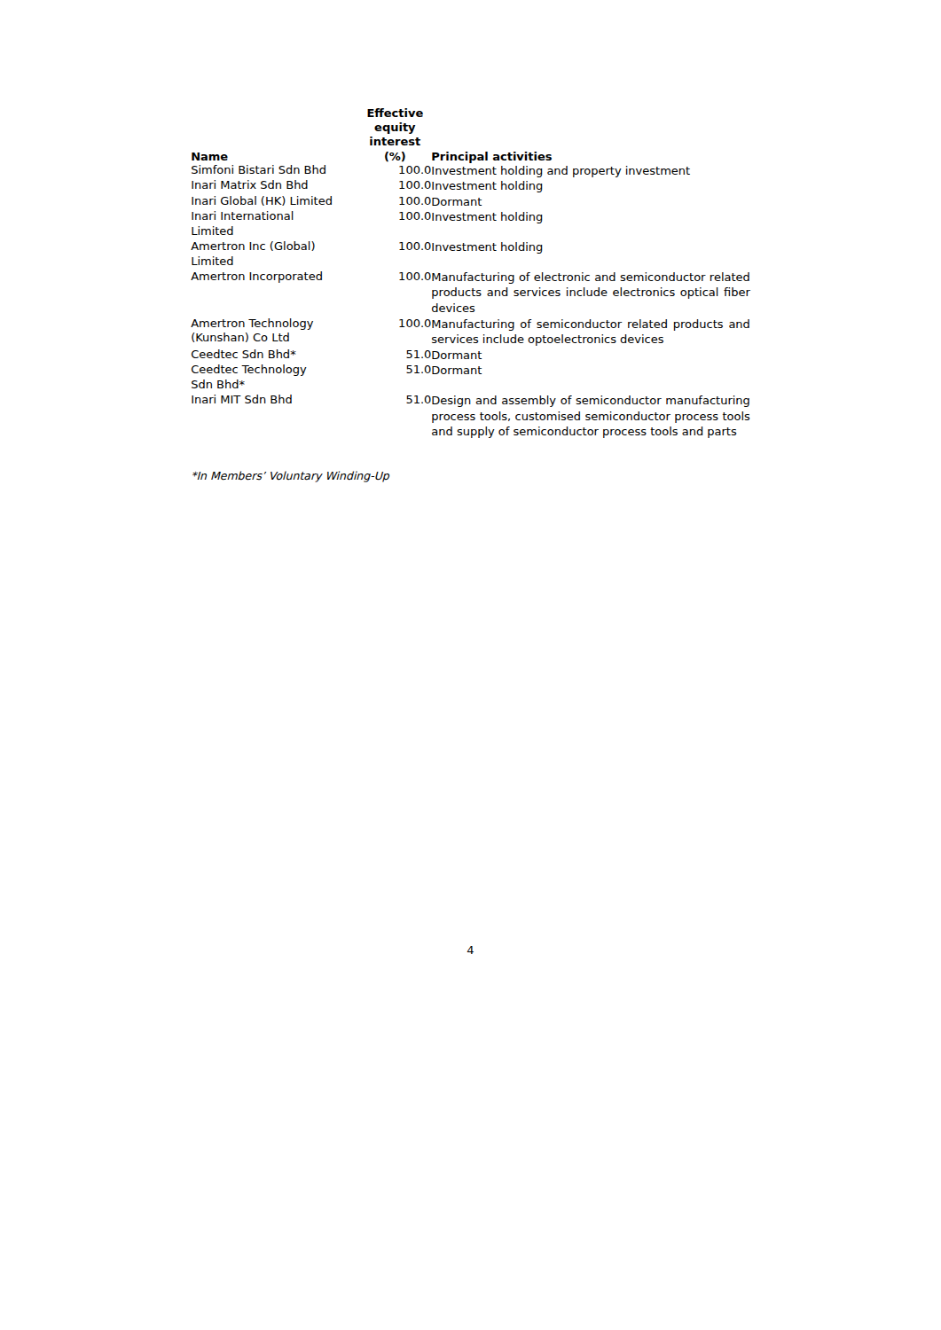| | Effective equity interest | |
| --- | --- | --- |
| Name | (%) | Principal activities |
| Simfoni Bistari Sdn Bhd | 100.0 | Investment holding and property investment |
| Inari Matrix Sdn Bhd | 100.0 | Investment holding |
| Inari Global (HK) Limited | 100.0 | Dormant |
| Inari International Limited | 100.0 | Investment holding |
| Amertron Inc (Global) Limited | 100.0 | Investment holding |
| Amertron Incorporated | 100.0 | Manufacturing of electronic and semiconductor related products and services include electronics optical fiber devices |
| Amertron Technology (Kunshan) Co Ltd | 100.0 | Manufacturing of semiconductor related products and services include optoelectronics devices |
| Ceedtec Sdn Bhd* | 51.0 | Dormant |
| Ceedtec Technology Sdn Bhd* | 51.0 | Dormant |
| Inari MIT Sdn Bhd | 51.0 | Design and assembly of semiconductor manufacturing process tools, customised semiconductor process tools and supply of semiconductor process tools and parts |
*In Members’ Voluntary Winding-Up
4